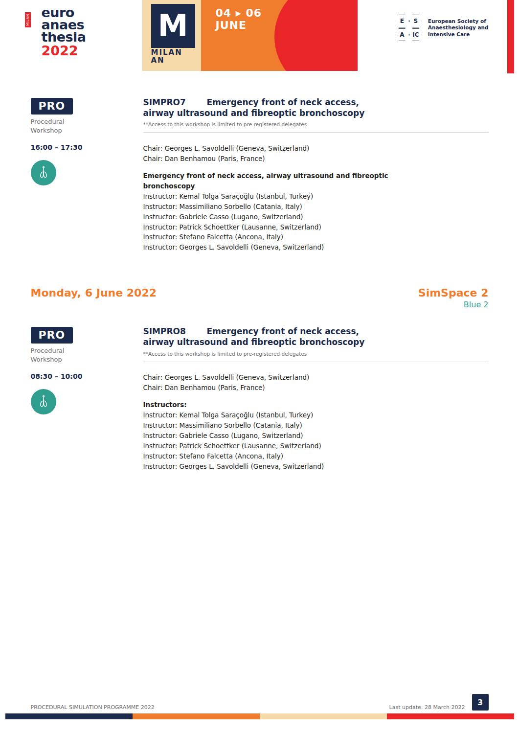MILAN
euro anaes thesia
2022
M
MILAN
AN
04 ▸ 06JUNE
E
S
A
IC
European Society of
Anaesthesiology and
Intensive Care
PRO
Procedural
Workshop
SIMPRO7 Emergency front of neck access,
airway ultrasound and fibreoptic bronchoscopy
**Access to this workshop is limited to pre-registered delegates
16:00 – 17:30
Chair: Georges L. Savoldelli (Geneva, Switzerland)
Chair: Dan Benhamou (Paris, France)
Emergency front of neck access, airway ultrasound and fibreoptic
bronchoscopy
Instructor: Kemal Tolga Saraçoğlu (Istanbul, Turkey)
Instructor: Massimiliano Sorbello (Catania, Italy)
Instructor: Gabriele Casso (Lugano, Switzerland)
Instructor: Patrick Schoettker (Lausanne, Switzerland)
Instructor: Stefano Falcetta (Ancona, Italy)
Instructor: Georges L. Savoldelli (Geneva, Switzerland)
Monday, 6 June 2022
SimSpace 2
Blue 2
PRO
Procedural
Workshop
SIMPRO8 Emergency front of neck access,
airway ultrasound and fibreoptic bronchoscopy
**Access to this workshop is limited to pre-registered delegates
08:30 – 10:00
Chair: Georges L. Savoldelli (Geneva, Switzerland)
Chair: Dan Benhamou (Paris, France)
Instructors:
Instructor: Kemal Tolga Saraçoğlu (Istanbul, Turkey)
Instructor: Massimiliano Sorbello (Catania, Italy)
Instructor: Gabriele Casso (Lugano, Switzerland)
Instructor: Patrick Schoettker (Lausanne, Switzerland)
Instructor: Stefano Falcetta (Ancona, Italy)
Instructor: Georges L. Savoldelli (Geneva, Switzerland)
PROCEDURAL SIMULATION PROGRAMME 2022
Last update: 28 March 2022 3